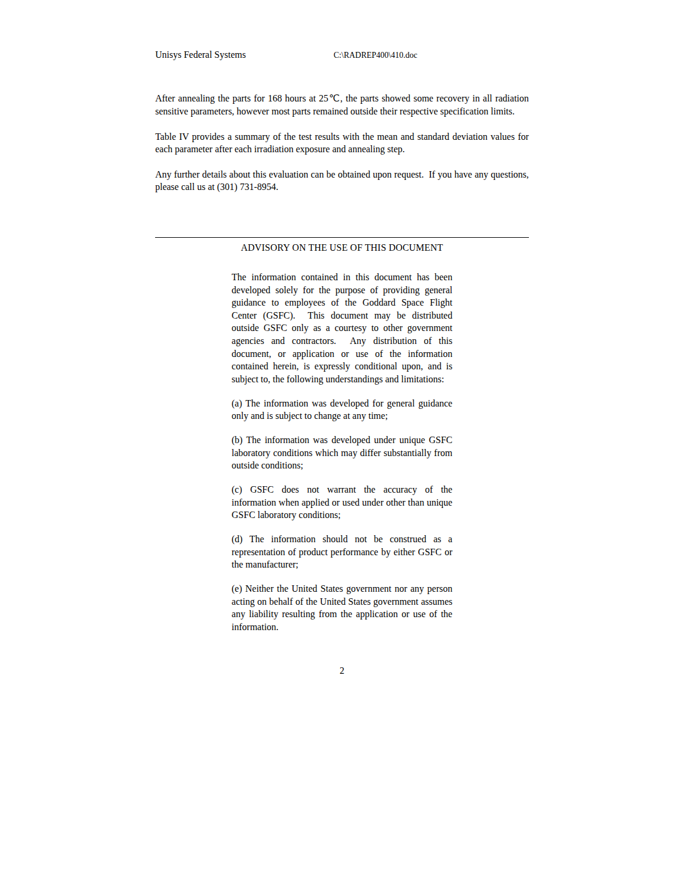Unisys Federal Systems C:\RADREP400\410.doc
After annealing the parts for 168 hours at 25℃, the parts showed some recovery in all radiation sensitive parameters, however most parts remained outside their respective specification limits.
Table IV provides a summary of the test results with the mean and standard deviation values for each parameter after each irradiation exposure and annealing step.
Any further details about this evaluation can be obtained upon request. If you have any questions, please call us at (301) 731-8954.
ADVISORY ON THE USE OF THIS DOCUMENT
The information contained in this document has been developed solely for the purpose of providing general guidance to employees of the Goddard Space Flight Center (GSFC). This document may be distributed outside GSFC only as a courtesy to other government agencies and contractors. Any distribution of this document, or application or use of the information contained herein, is expressly conditional upon, and is subject to, the following understandings and limitations:
(a) The information was developed for general guidance only and is subject to change at any time;
(b) The information was developed under unique GSFC laboratory conditions which may differ substantially from outside conditions;
(c) GSFC does not warrant the accuracy of the information when applied or used under other than unique GSFC laboratory conditions;
(d) The information should not be construed as a representation of product performance by either GSFC or the manufacturer;
(e) Neither the United States government nor any person acting on behalf of the United States government assumes any liability resulting from the application or use of the information.
2